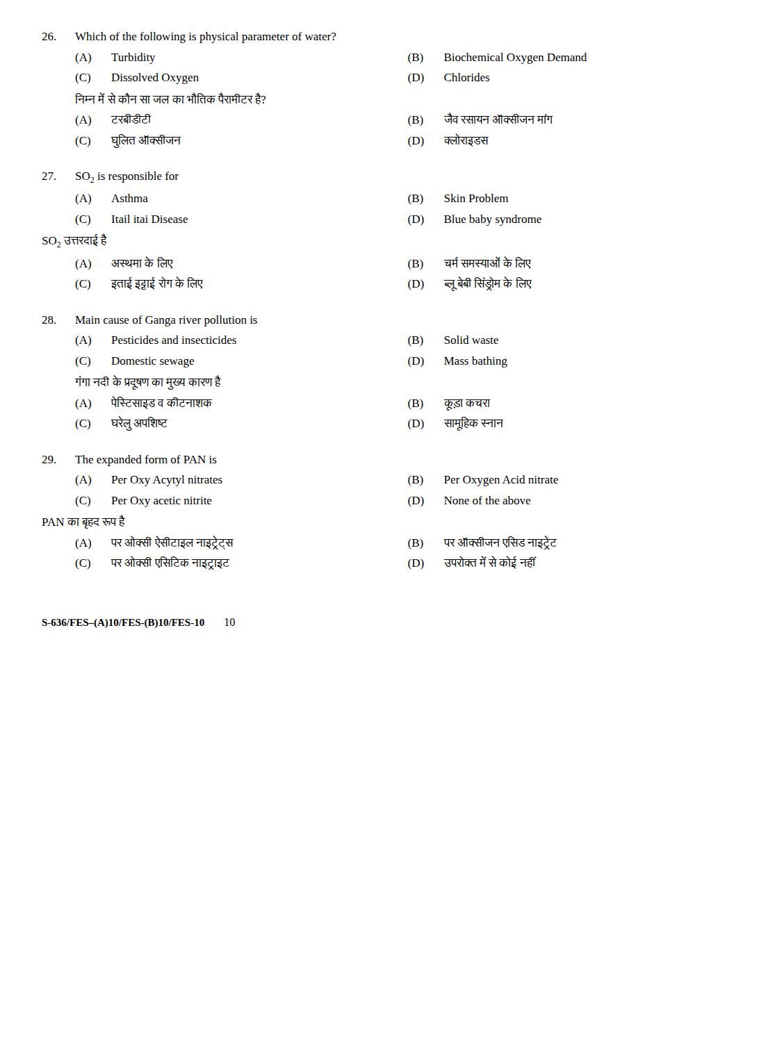26.
Which of the following is physical parameter of water?
(A)
Turbidity
(B)
Biochemical Oxygen Demand
(C)
Dissolved Oxygen
(D)
Chlorides
निम्न में से कौन सा जल का भौतिक पैरामीटर है?
(A)
टरबीडीटी
(B)
जैव रसायन ऑक्सीजन मांग
(C)
घुलित ऑक्सीजन
(D)
क्लोराइडस
27.
SO2 is responsible for
(A)
Asthma
(B)
Skin Problem
(C)
Itail itai Disease
(D)
Blue baby syndrome
SO2 उत्तरदाई है
(A)
अस्थमा के लिए
(B)
चर्म समस्याओं के लिए
(C)
इताई इट्टाई रोग के लिए
(D)
ब्लू बेबी सिंड्रोम के लिए
28.
Main cause of Ganga river pollution is
(A)
Pesticides and insecticides
(B)
Solid waste
(C)
Domestic sewage
(D)
Mass bathing
गंगा नदी के प्रदूषण का मुख्य कारण है
(A)
पेस्टिसाइड व कीटनाशक
(B)
कूड़ा कचरा
(C)
घरेलु अपशिष्ट
(D)
सामूहिक स्नान
29.
The expanded form of PAN is
(A)
Per Oxy Acytyl nitrates
(B)
Per Oxygen Acid nitrate
(C)
Per Oxy acetic nitrite
(D)
None of the above
PAN का बृहद रूप है
(A)
पर ओक्सी ऐसीटाइल नाइट्रेट्स
(B)
पर ऑक्सीजन एसिड नाइट्रेट
(C)
पर ओक्सी एसिटिक नाइट्राइट
(D)
उपरोक्त में से कोई नहीं
S-636/FES–(A)10/FES-(B)10/FES-10
10